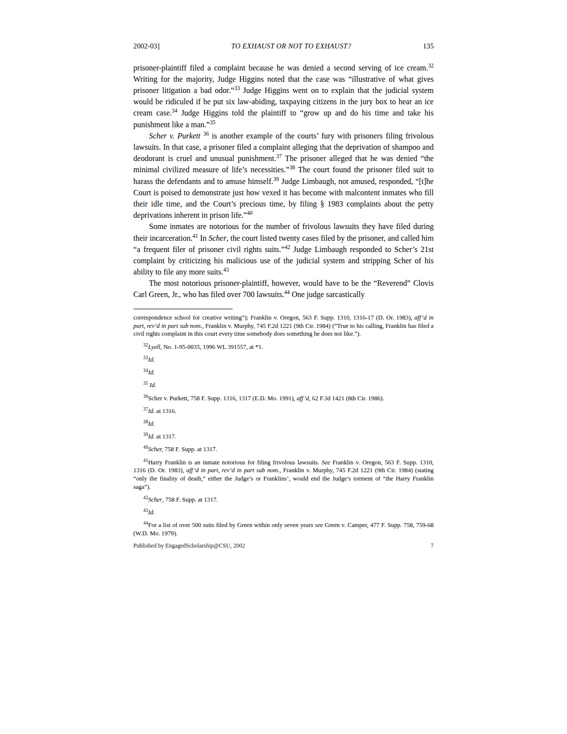2002-03] TO EXHAUST OR NOT TO EXHAUST? 135
prisoner-plaintiff filed a complaint because he was denied a second serving of ice cream.32 Writing for the majority, Judge Higgins noted that the case was “illustrative of what gives prisoner litigation a bad odor.”33 Judge Higgins went on to explain that the judicial system would be ridiculed if he put six law-abiding, taxpaying citizens in the jury box to hear an ice cream case.34 Judge Higgins told the plaintiff to “grow up and do his time and take his punishment like a man.”35
Scher v. Purkett 36 is another example of the courts’ fury with prisoners filing frivolous lawsuits. In that case, a prisoner filed a complaint alleging that the deprivation of shampoo and deodorant is cruel and unusual punishment.37 The prisoner alleged that he was denied “the minimal civilized measure of life’s necessities.”38 The court found the prisoner filed suit to harass the defendants and to amuse himself.39 Judge Limbaugh, not amused, responded, “[t]he Court is poised to demonstrate just how vexed it has become with malcontent inmates who fill their idle time, and the Court’s precious time, by filing § 1983 complaints about the petty deprivations inherent in prison life.”40
Some inmates are notorious for the number of frivolous lawsuits they have filed during their incarceration.41 In Scher, the court listed twenty cases filed by the prisoner, and called him “a frequent filer of prisoner civil rights suits.”42 Judge Limbaugh responded to Scher’s 21st complaint by criticizing his malicious use of the judicial system and stripping Scher of his ability to file any more suits.43
The most notorious prisoner-plaintiff, however, would have to be the “Reverend” Clovis Carl Green, Jr., who has filed over 700 lawsuits.44 One judge sarcastically
correspondence school for creative writing”); Franklin v. Oregon, 563 F. Supp. 1310, 1316-17 (D. Or. 1983), aff’d in part, rev’d in part sub nom., Franklin v. Murphy, 745 F.2d 1221 (9th Cir. 1984) (“True to his calling, Franklin has filed a civil rights complaint in this court every time somebody does something he does not like.”).
32Lyell, No. 1-95-0035, 1996 WL 391557, at *1.
33Id.
34Id.
35 Id.
36Scher v. Purkett, 758 F. Supp. 1316, 1317 (E.D. Mo. 1991), aff’d, 62 F.3d 1421 (8th Cir. 1986).
37Id. at 1316.
38Id.
39Id. at 1317.
40Scher, 758 F. Supp. at 1317.
41Harry Franklin is an inmate notorious for filing frivolous lawsuits. See Franklin v. Oregon, 563 F. Supp. 1310, 1316 (D. Or. 1983), aff’d in part, rev’d in part sub nom., Franklin v. Murphy, 745 F.2d 1221 (9th Cir. 1984) (stating “only the finality of death,” either the Judge’s or Franklins’, would end the Judge’s torment of “the Harry Franklin saga”).
42Scher, 758 F. Supp. at 1317.
43Id.
44For a list of over 500 suits filed by Green within only seven years see Green v. Camper, 477 F. Supp. 758, 759-68 (W.D. Mo. 1979).
Published by EngagedScholarship@CSU, 2002 7